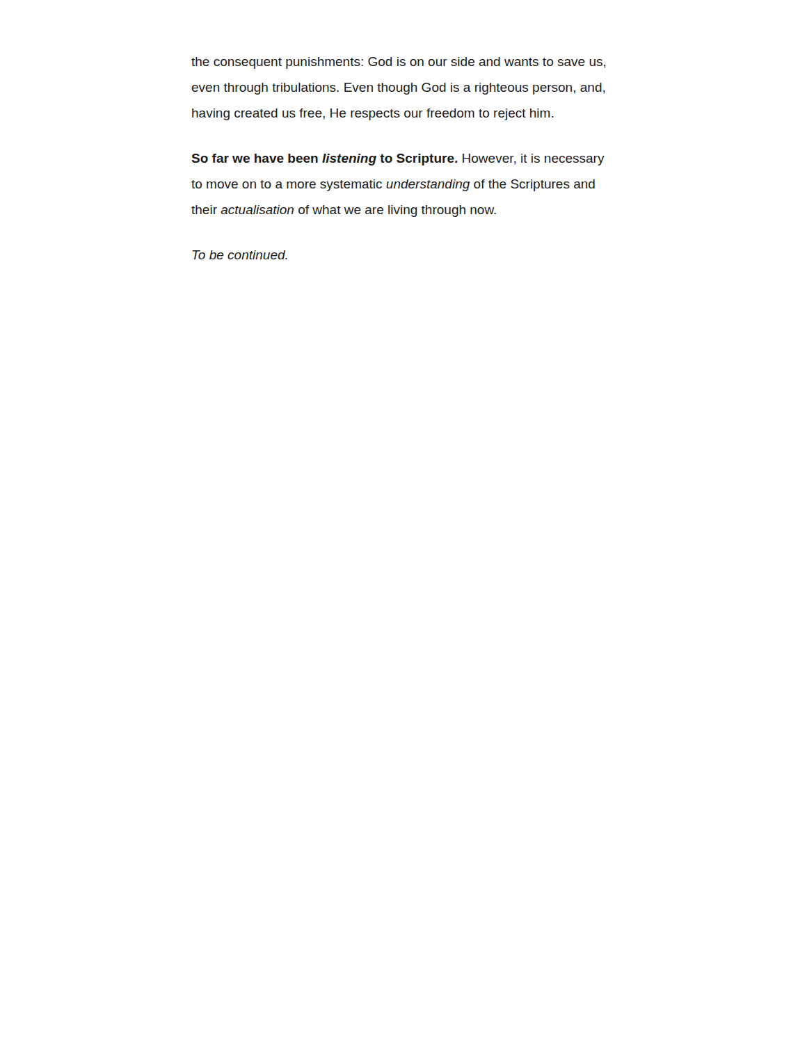the consequent punishments: God is on our side and wants to save us, even through tribulations. Even though God is a righteous person, and, having created us free, He respects our freedom to reject him.
So far we have been listening to Scripture. However, it is necessary to move on to a more systematic understanding of the Scriptures and their actualisation of what we are living through now.
To be continued.